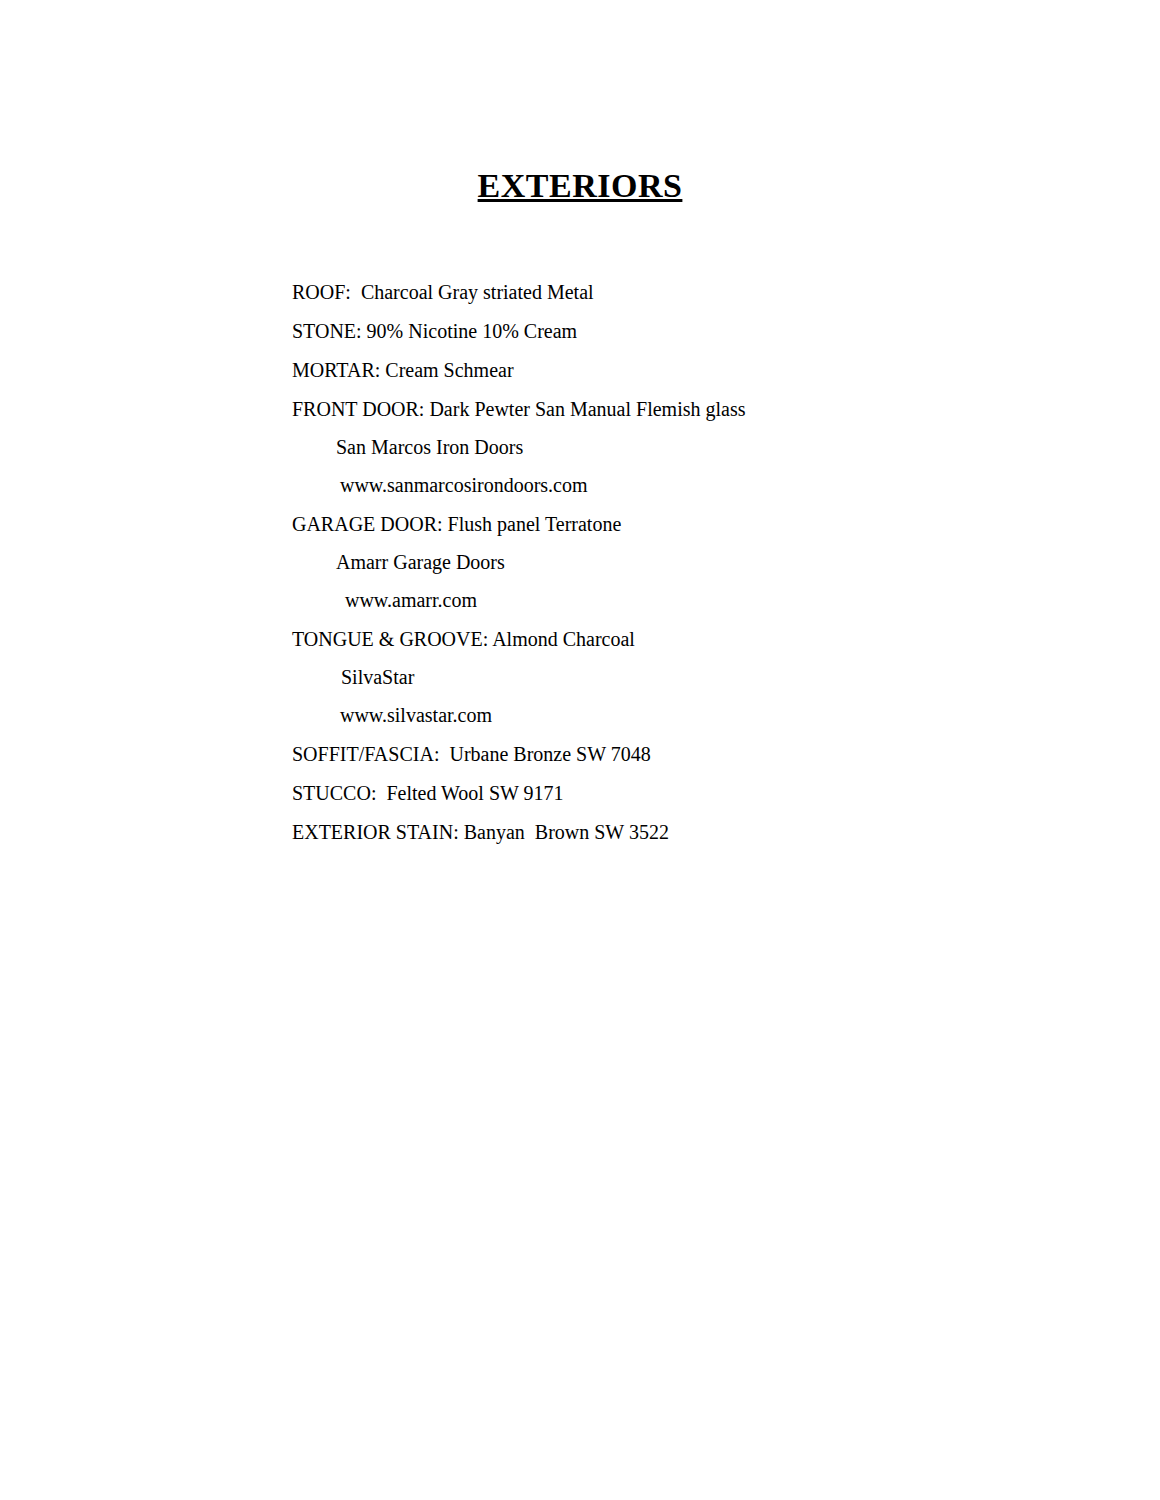EXTERIORS
ROOF: Charcoal Gray striated Metal
STONE: 90% Nicotine 10% Cream
MORTAR: Cream Schmear
FRONT DOOR: Dark Pewter San Manual Flemish glass San Marcos Iron Doors www.sanmarcosirondoors.com
GARAGE DOOR: Flush panel Terratone Amarr Garage Doors www.amarr.com
TONGUE & GROOVE: Almond Charcoal SilvaStar www.silvastar.com
SOFFIT/FASCIA: Urbane Bronze SW 7048
STUCCO: Felted Wool SW 9171
EXTERIOR STAIN: Banyan Brown SW 3522